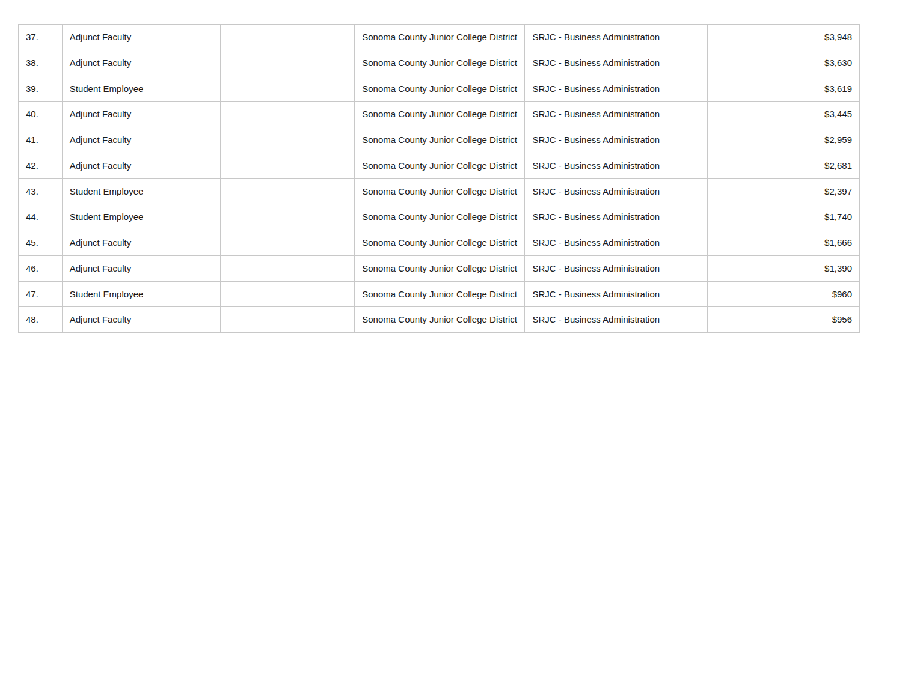| 37. | Adjunct Faculty | | Sonoma County Junior College District | SRJC - Business Administration | $3,948 |
| 38. | Adjunct Faculty | | Sonoma County Junior College District | SRJC - Business Administration | $3,630 |
| 39. | Student Employee | | Sonoma County Junior College District | SRJC - Business Administration | $3,619 |
| 40. | Adjunct Faculty | | Sonoma County Junior College District | SRJC - Business Administration | $3,445 |
| 41. | Adjunct Faculty | | Sonoma County Junior College District | SRJC - Business Administration | $2,959 |
| 42. | Adjunct Faculty | | Sonoma County Junior College District | SRJC - Business Administration | $2,681 |
| 43. | Student Employee | | Sonoma County Junior College District | SRJC - Business Administration | $2,397 |
| 44. | Student Employee | | Sonoma County Junior College District | SRJC - Business Administration | $1,740 |
| 45. | Adjunct Faculty | | Sonoma County Junior College District | SRJC - Business Administration | $1,666 |
| 46. | Adjunct Faculty | | Sonoma County Junior College District | SRJC - Business Administration | $1,390 |
| 47. | Student Employee | | Sonoma County Junior College District | SRJC - Business Administration | $960 |
| 48. | Adjunct Faculty | | Sonoma County Junior College District | SRJC - Business Administration | $956 |